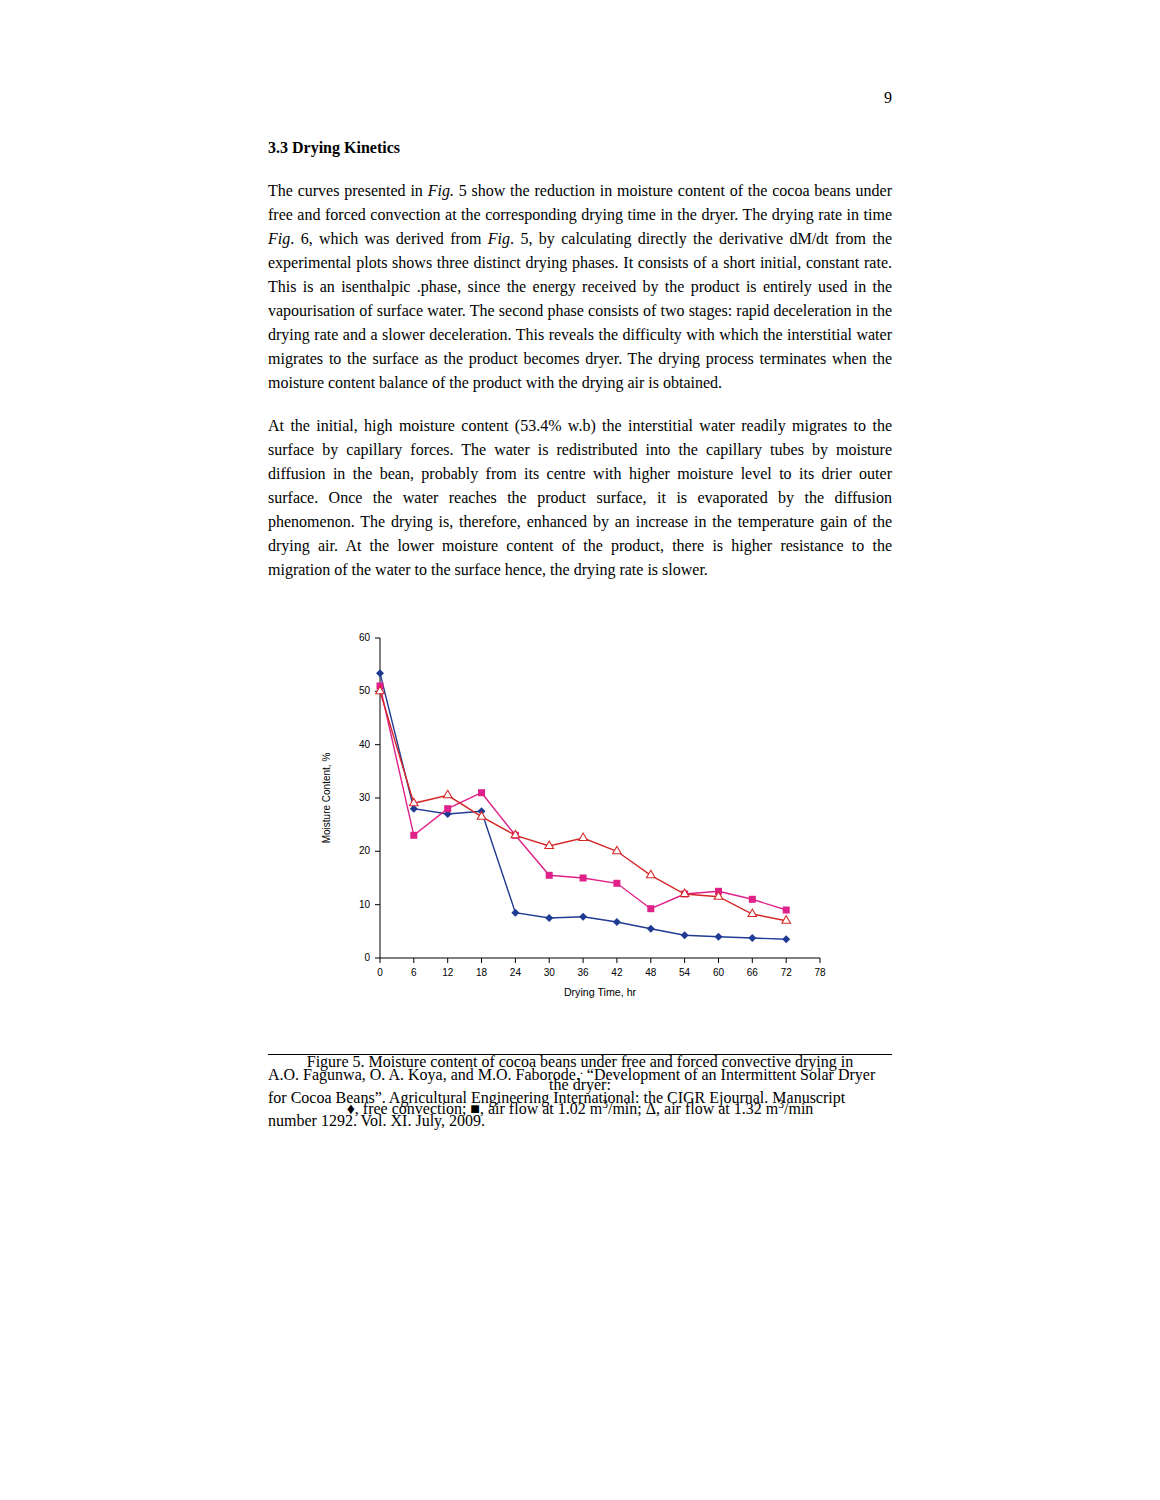9
3.3 Drying Kinetics
The curves presented in Fig. 5 show the reduction in moisture content of the cocoa beans under free and forced convection at the corresponding drying time in the dryer. The drying rate in time Fig. 6, which was derived from Fig. 5, by calculating directly the derivative dM/dt from the experimental plots shows three distinct drying phases. It consists of a short initial, constant rate. This is an isenthalpic .phase, since the energy received by the product is entirely used in the vapourisation of surface water. The second phase consists of two stages: rapid deceleration in the drying rate and a slower deceleration. This reveals the difficulty with which the interstitial water migrates to the surface as the product becomes dryer. The drying process terminates when the moisture content balance of the product with the drying air is obtained.
At the initial, high moisture content (53.4% w.b) the interstitial water readily migrates to the surface by capillary forces. The water is redistributed into the capillary tubes by moisture diffusion in the bean, probably from its centre with higher moisture level to its drier outer surface. Once the water reaches the product surface, it is evaporated by the diffusion phenomenon. The drying is, therefore, enhanced by an increase in the temperature gain of the drying air. At the lower moisture content of the product, there is higher resistance to the migration of the water to the surface hence, the drying rate is slower.
0 10 20 30 40 50 60 0 6 12 18 24 30 36 42 48 54 60 66 72 78 Drying Time, hr Moisture Content, %
Figure 5. Moisture content of cocoa beans under free and forced convective drying in the dryer:
♦, free convection; ■, air flow at 1.02 m3/min; Δ, air flow at 1.32 m3/min
A.O. Fagunwa, O. A. Koya, and M.O. Faborode.. “Development of an Intermittent Solar Dryer for Cocoa Beans”. Agricultural Engineering International: the CIGR Ejournal. Manuscript number 1292. Vol. XI. July, 2009.